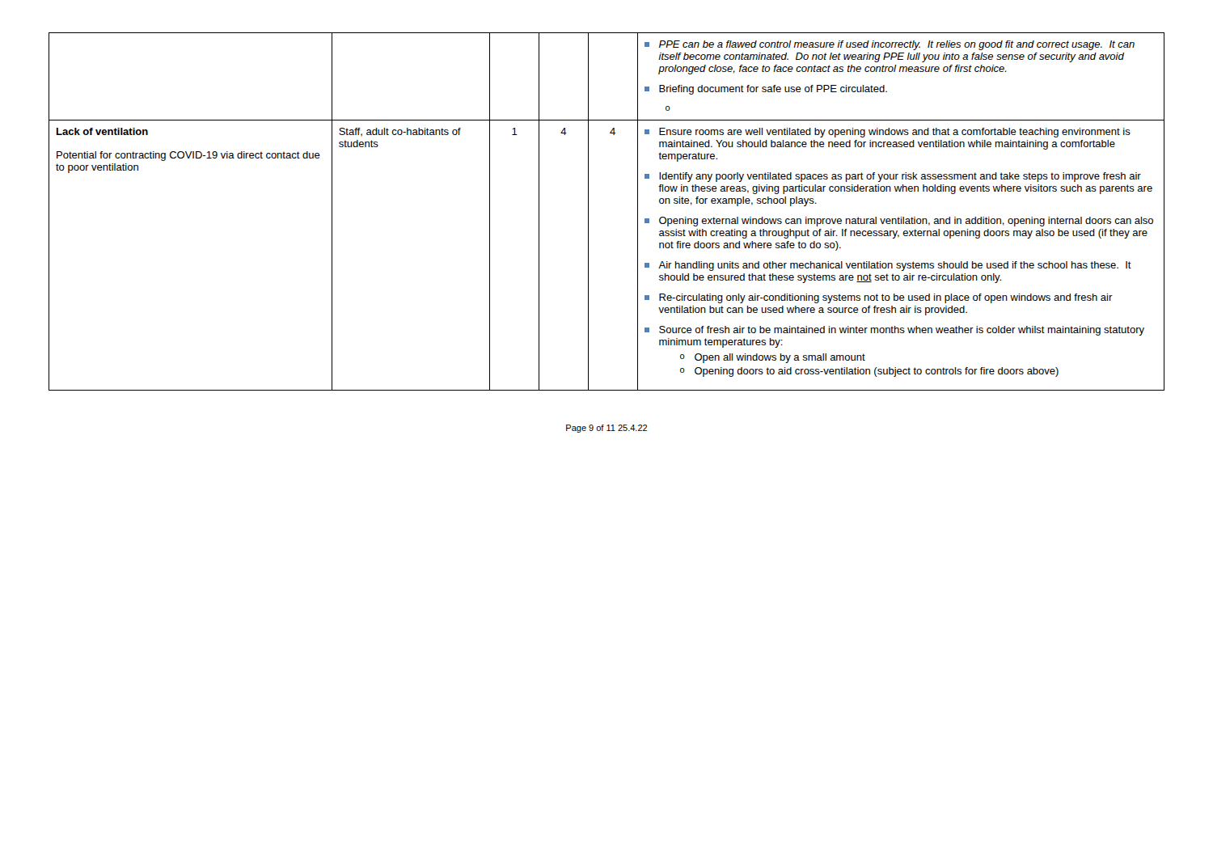| | | | | | PPE can be a flawed control measure if used incorrectly. It relies on good fit and correct usage. It can itself become contaminated. Do not let wearing PPE lull you into a false sense of security and avoid prolonged close, face to face contact as the control measure of first choice. Briefing document for safe use of PPE circulated. |
| Lack of ventilation Potential for contracting COVID-19 via direct contact due to poor ventilation | Staff, adult co-habitants of students | 1 | 4 | 4 | Ensure rooms are well ventilated by opening windows and that a comfortable teaching environment is maintained. You should balance the need for increased ventilation while maintaining a comfortable temperature. Identify any poorly ventilated spaces as part of your risk assessment and take steps to improve fresh air flow in these areas, giving particular consideration when holding events where visitors such as parents are on site, for example, school plays. Opening external windows can improve natural ventilation, and in addition, opening internal doors can also assist with creating a throughput of air. If necessary, external opening doors may also be used (if they are not fire doors and where safe to do so). Air handling units and other mechanical ventilation systems should be used if the school has these. It should be ensured that these systems are not set to air re-circulation only. Re-circulating only air-conditioning systems not to be used in place of open windows and fresh air ventilation but can be used where a source of fresh air is provided. Source of fresh air to be maintained in winter months when weather is colder whilst maintaining statutory minimum temperatures by: Open all windows by a small amount Opening doors to aid cross-ventilation (subject to controls for fire doors above) |
Page 9 of 11 25.4.22